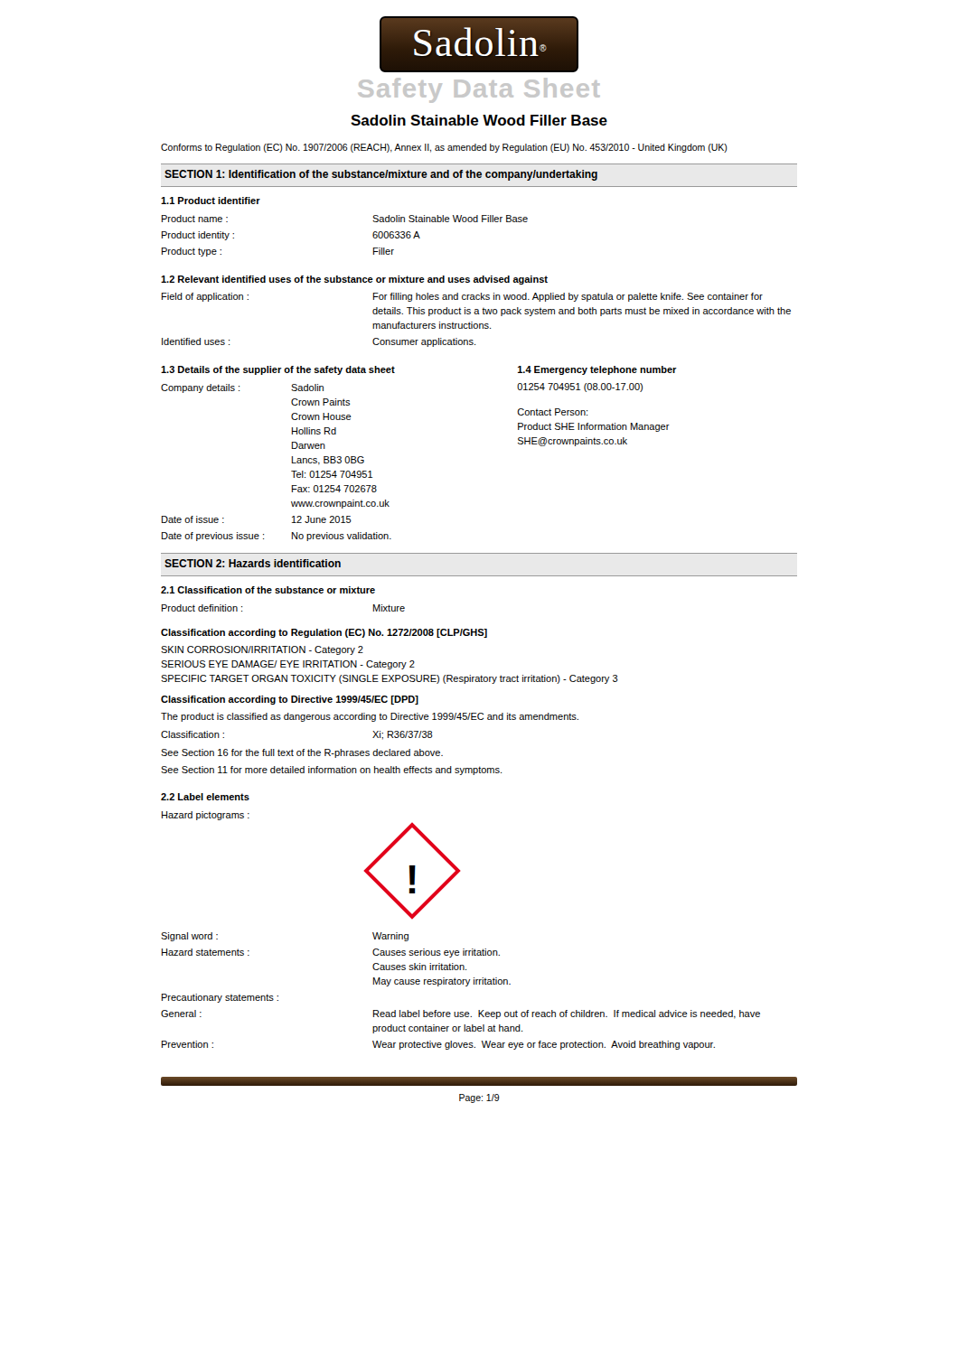Sadolin®
Safety Data Sheet
Sadolin Stainable Wood Filler Base
Conforms to Regulation (EC) No. 1907/2006 (REACH), Annex II, as amended by Regulation (EU) No. 453/2010 - United Kingdom (UK)
SECTION 1: Identification of the substance/mixture and of the company/undertaking
1.1 Product identifier
| Product name : | Sadolin Stainable Wood Filler Base |
| Product identity : | 6006336 A |
| Product type : | Filler |
1.2 Relevant identified uses of the substance or mixture and uses advised against
| Field of application : | For filling holes and cracks in wood. Applied by spatula or palette knife. See container for details. This product is a two pack system and both parts must be mixed in accordance with the manufacturers instructions. |
| Identified uses : | Consumer applications. |
| 1.3 Details of the supplier of the safety data sheet / Company details : / Sadolin Crown Paints Crown House Hollins Rd Darwen Lancs, BB3 0BG Tel: 01254 704951 Fax: 01254 702678 www.crownpaint.co.uk / / Date of issue : / 12 June 2015 / / Date of previous issue : / No previous validation. / | 1.4 Emergency telephone number 01254 704951 (08.00-17.00) Contact Person: Product SHE Information Manager SHE@crownpaints.co.uk |
SECTION 2: Hazards identification
2.1 Classification of the substance or mixture
| Product definition : | Mixture |
Classification according to Regulation (EC) No. 1272/2008 [CLP/GHS]
SKIN CORROSION/IRRITATION - Category 2
SERIOUS EYE DAMAGE/ EYE IRRITATION - Category 2
SPECIFIC TARGET ORGAN TOXICITY (SINGLE EXPOSURE) (Respiratory tract irritation) - Category 3
Classification according to Directive 1999/45/EC [DPD]
The product is classified as dangerous according to Directive 1999/45/EC and its amendments.
| Classification : | Xi; R36/37/38 |
See Section 16 for the full text of the R-phrases declared above.
See Section 11 for more detailed information on health effects and symptoms.
2.2 Label elements
| Hazard pictograms : | |
!
| Signal word : | Warning |
| Hazard statements : | Causes serious eye irritation. Causes skin irritation. May cause respiratory irritation. |
| Precautionary statements : | |
| General : | Read label before use. Keep out of reach of children. If medical advice is needed, have product container or label at hand. |
| Prevention : | Wear protective gloves. Wear eye or face protection. Avoid breathing vapour. |
Page: 1/9